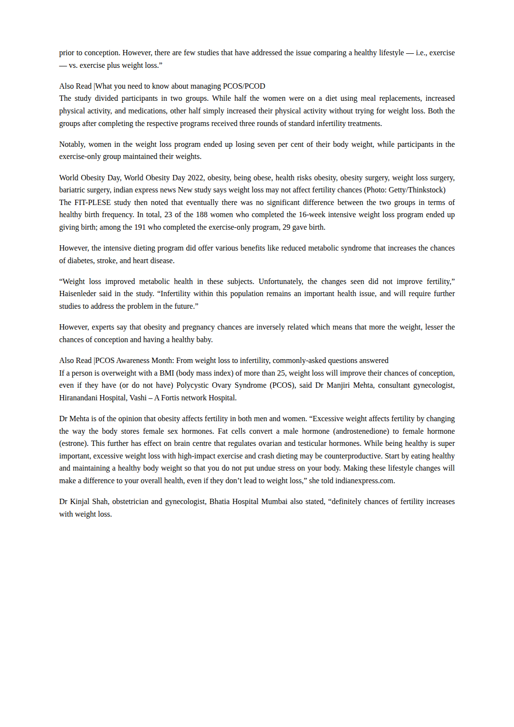prior to conception. However, there are few studies that have addressed the issue comparing a healthy lifestyle — i.e., exercise — vs. exercise plus weight loss.”
Also Read |What you need to know about managing PCOS/PCOD
The study divided participants in two groups. While half the women were on a diet using meal replacements, increased physical activity, and medications, other half simply increased their physical activity without trying for weight loss. Both the groups after completing the respective programs received three rounds of standard infertility treatments.
Notably, women in the weight loss program ended up losing seven per cent of their body weight, while participants in the exercise-only group maintained their weights.
World Obesity Day, World Obesity Day 2022, obesity, being obese, health risks obesity, obesity surgery, weight loss surgery, bariatric surgery, indian express news New study says weight loss may not affect fertility chances (Photo: Getty/Thinkstock)
The FIT-PLESE study then noted that eventually there was no significant difference between the two groups in terms of healthy birth frequency. In total, 23 of the 188 women who completed the 16-week intensive weight loss program ended up giving birth; among the 191 who completed the exercise-only program, 29 gave birth.
However, the intensive dieting program did offer various benefits like reduced metabolic syndrome that increases the chances of diabetes, stroke, and heart disease.
“Weight loss improved metabolic health in these subjects. Unfortunately, the changes seen did not improve fertility,” Haisenleder said in the study. “Infertility within this population remains an important health issue, and will require further studies to address the problem in the future.”
However, experts say that obesity and pregnancy chances are inversely related which means that more the weight, lesser the chances of conception and having a healthy baby.
Also Read |PCOS Awareness Month: From weight loss to infertility, commonly-asked questions answered
If a person is overweight with a BMI (body mass index) of more than 25, weight loss will improve their chances of conception, even if they have (or do not have) Polycystic Ovary Syndrome (PCOS), said Dr Manjiri Mehta, consultant gynecologist, Hiranandani Hospital, Vashi – A Fortis network Hospital.
Dr Mehta is of the opinion that obesity affects fertility in both men and women. “Excessive weight affects fertility by changing the way the body stores female sex hormones. Fat cells convert a male hormone (androstenedione) to female hormone (estrone). This further has effect on brain centre that regulates ovarian and testicular hormones. While being healthy is super important, excessive weight loss with high-impact exercise and crash dieting may be counterproductive. Start by eating healthy and maintaining a healthy body weight so that you do not put undue stress on your body. Making these lifestyle changes will make a difference to your overall health, even if they don’t lead to weight loss,” she told indianexpress.com.
Dr Kinjal Shah, obstetrician and gynecologist, Bhatia Hospital Mumbai also stated, “definitely chances of fertility increases with weight loss.